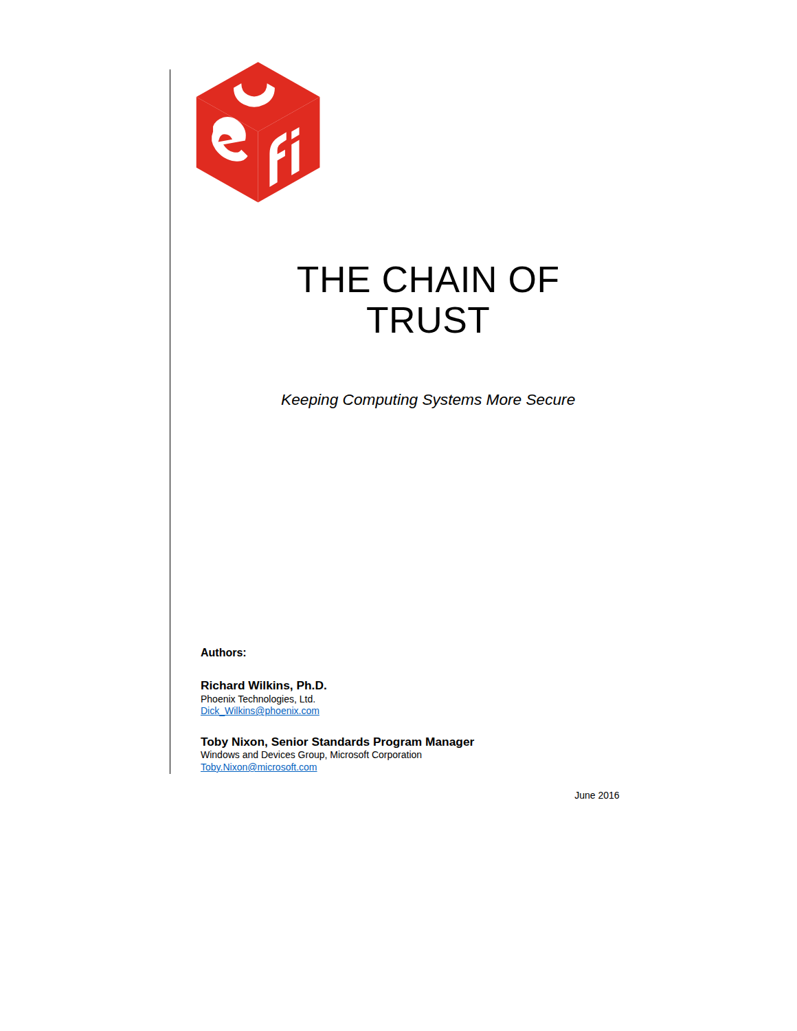THE CHAIN OF TRUST
Keeping Computing Systems More Secure
Authors:
Richard Wilkins, Ph.D.
Phoenix Technologies, Ltd.
Dick_Wilkins@phoenix.com
Toby Nixon, Senior Standards Program Manager
Windows and Devices Group, Microsoft Corporation
Toby.Nixon@microsoft.com
June 2016